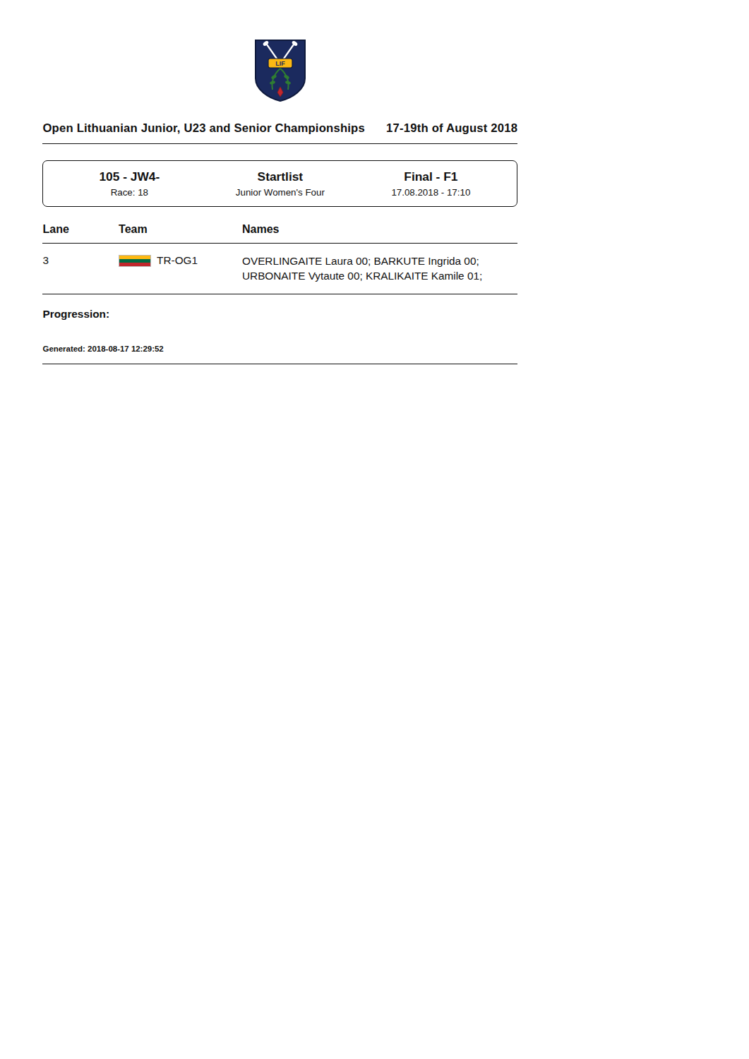LIF
Open Lithuanian Junior, U23 and Senior Championships
17-19th of August 2018
105 - JW4-
Race: 18
Startlist
Junior Women's Four
Final - F1
17.08.2018 - 17:10
| Lane | Team | Names |
| --- | --- | --- |
| 3 | TR-OG1 | OVERLINGAITE Laura 00; BARKUTE Ingrida 00; URBONAITE Vytaute 00; KRALIKAITE Kamile 01; |
Progression:
Generated: 2018-08-17 12:29:52